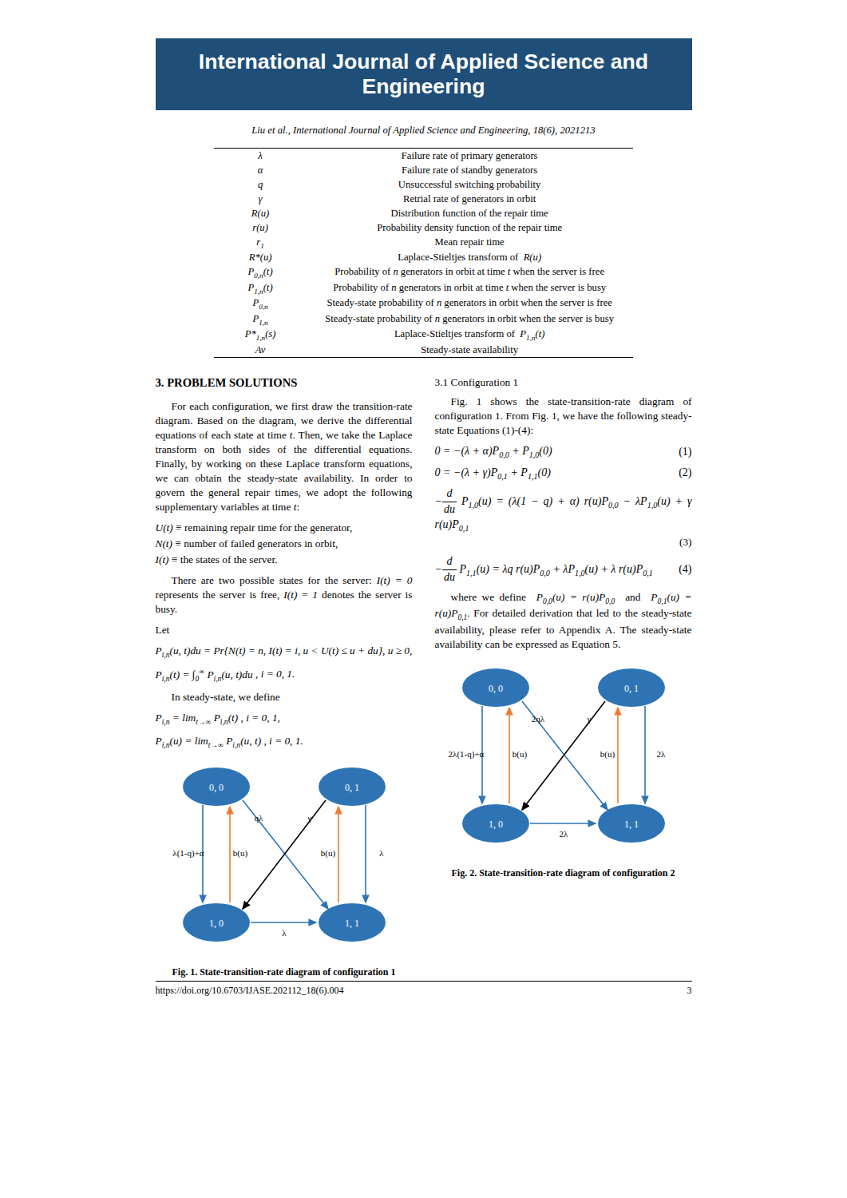International Journal of Applied Science and Engineering
Liu et al., International Journal of Applied Science and Engineering, 18(6), 2021213
| λ | Failure rate of primary generators |
| α | Failure rate of standby generators |
| q | Unsuccessful switching probability |
| γ | Retrial rate of generators in orbit |
| R(u) | Distribution function of the repair time |
| r(u) | Probability density function of the repair time |
| r 1 | Mean repair time |
| R*(u) | Laplace-Stieltjes transform of R(u) |
| P 0,n (t) | Probability of n generators in orbit at time t when the server is free |
| P 1,n (t) | Probability of n generators in orbit at time t when the server is busy |
| P 0,n | Steady-state probability of n generators in orbit when the server is free |
| P 1,n | Steady-state probability of n generators in orbit when the server is busy |
| P* 1,n (s) | Laplace-Stieltjes transform of P 1,n (t) |
| Av | Steady-state availability |
3. PROBLEM SOLUTIONS
For each configuration, we first draw the transition-rate diagram. Based on the diagram, we derive the differential equations of each state at time t. Then, we take the Laplace transform on both sides of the differential equations. Finally, by working on these Laplace transform equations, we can obtain the steady-state availability. In order to govern the general repair times, we adopt the following supplementary variables at time t:
U(t) ≡ remaining repair time for the generator,
N(t) ≡ number of failed generators in orbit,
I(t) ≡ the states of the server.
There are two possible states for the server: I(t) = 0 represents the server is free, I(t) = 1 denotes the server is busy.
Let
Pi,n(u, t)du = Pr{N(t) = n, I(t) = i, u < U(t) ≤ u + du}, u ≥ 0,
Pi,n(t) = ∫0∞ Pi,n(u, t)du , i = 0, 1.
In steady-state, we define
Pi,n = limt→∞ Pi,n(t) , i = 0, 1,
Pi,n(u) = limt→∞ Pi,n(u, t) , i = 0, 1.
0, 0 0, 1 1, 0 1, 1 qλ γ λ(1-q)+α b(u) b(u) λ λ
Fig. 1. State-transition-rate diagram of configuration 1
3.1 Configuration 1
Fig. 1 shows the state-transition-rate diagram of configuration 1. From Fig. 1, we have the following steady-state Equations (1)-(4):
0 = −(λ + α)P0,0 + P1,0(0)
(1)
0 = −(λ + γ)P0,1 + P1,1(0)
(2)
−ddu P1,0(u) = (λ(1 − q) + α) r(u)P0,0 − λP1,0(u) + γ r(u)P0,1
(3)
−ddu P1,1(u) = λq r(u)P0,0 + λP1,0(u) + λ r(u)P0,1
(4)
where we define P0,0(u) = r(u)P0,0 and P0,1(u) = r(u)P0,1. For detailed derivation that led to the steady-state availability, please refer to Appendix A. The steady-state availability can be expressed as Equation 5.
0, 0 0, 1 1, 0 1, 1 2qλ γ 2λ(1-q)+α b(u) b(u) 2λ 2λ
Fig. 2. State-transition-rate diagram of configuration 2
https://doi.org/10.6703/IJASE.202112_18(6).004
3